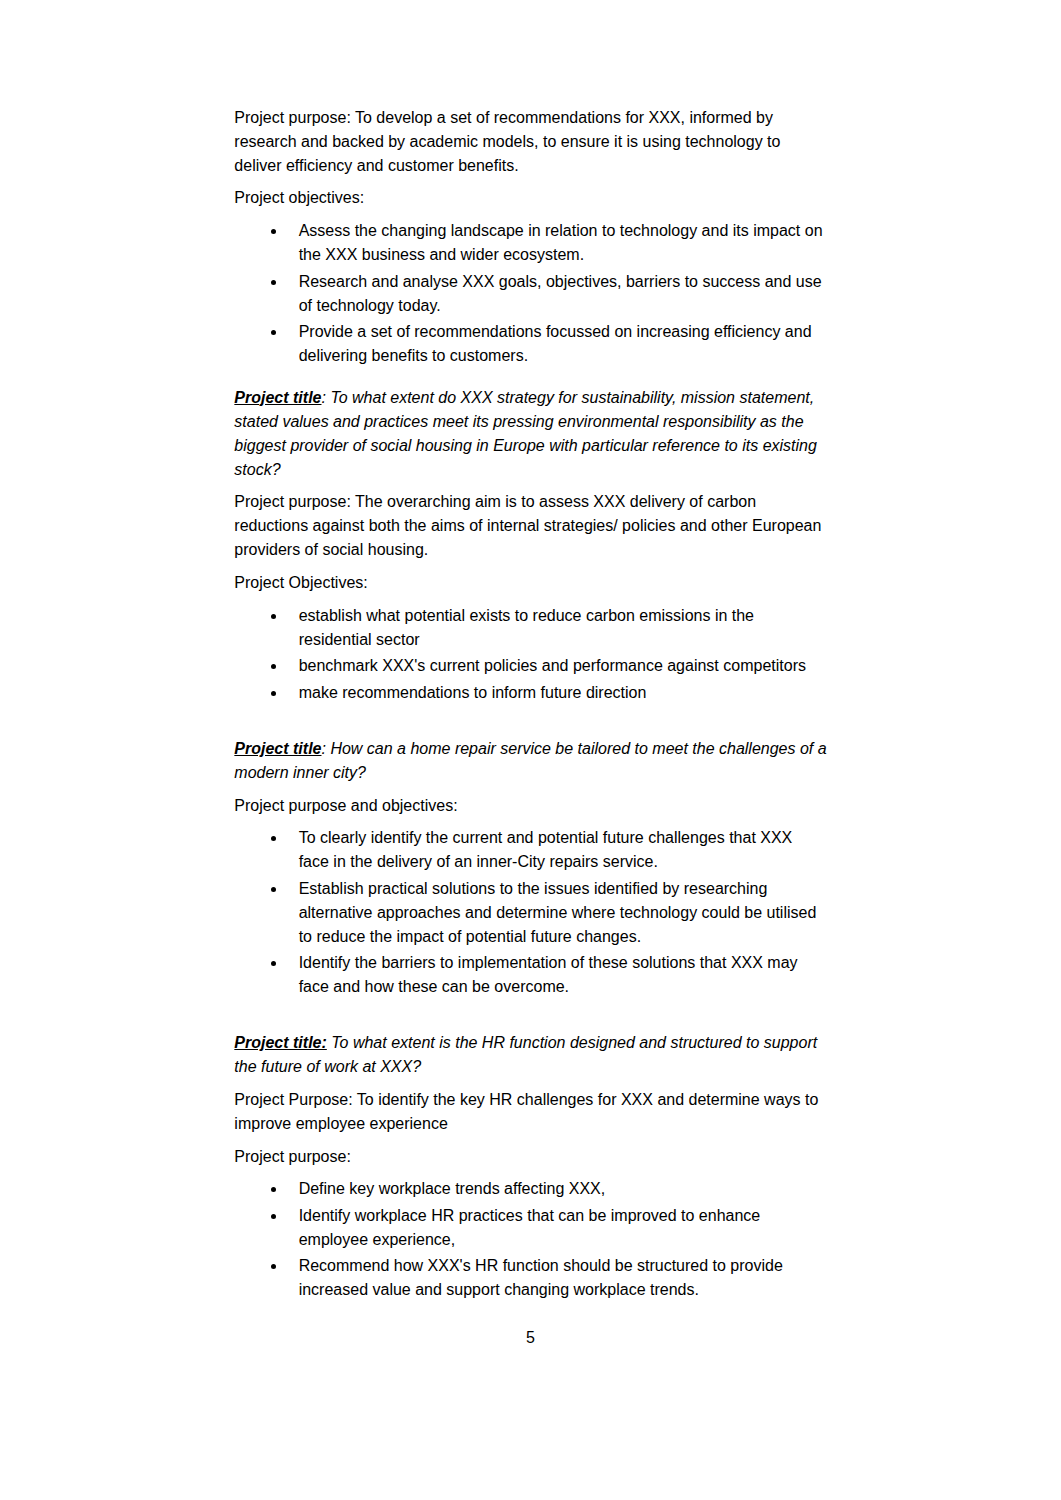Project purpose: To develop a set of recommendations for XXX, informed by research and backed by academic models, to ensure it is using technology to deliver efficiency and customer benefits.
Project objectives:
Assess the changing landscape in relation to technology and its impact on the XXX business and wider ecosystem.
Research and analyse XXX goals, objectives, barriers to success and use of technology today.
Provide a set of recommendations focussed on increasing efficiency and delivering benefits to customers.
Project title: To what extent do XXX strategy for sustainability, mission statement, stated values and practices meet its pressing environmental responsibility as the biggest provider of social housing in Europe with particular reference to its existing stock?
Project purpose: The overarching aim is to assess XXX delivery of carbon reductions against both the aims of internal strategies/ policies and other European providers of social housing.
Project Objectives:
establish what potential exists to reduce carbon emissions in the residential sector
benchmark XXX's current policies and performance against competitors
make recommendations to inform future direction
Project title: How can a home repair service be tailored to meet the challenges of a modern inner city?
Project purpose and objectives:
To clearly identify the current and potential future challenges that XXX face in the delivery of an inner-City repairs service.
Establish practical solutions to the issues identified by researching alternative approaches and determine where technology could be utilised to reduce the impact of potential future changes.
Identify the barriers to implementation of these solutions that XXX may face and how these can be overcome.
Project title: To what extent is the HR function designed and structured to support the future of work at XXX?
Project Purpose: To identify the key HR challenges for XXX and determine ways to improve employee experience
Project purpose:
Define key workplace trends affecting XXX,
Identify workplace HR practices that can be improved to enhance employee experience,
Recommend how XXX's HR function should be structured to provide increased value and support changing workplace trends.
5